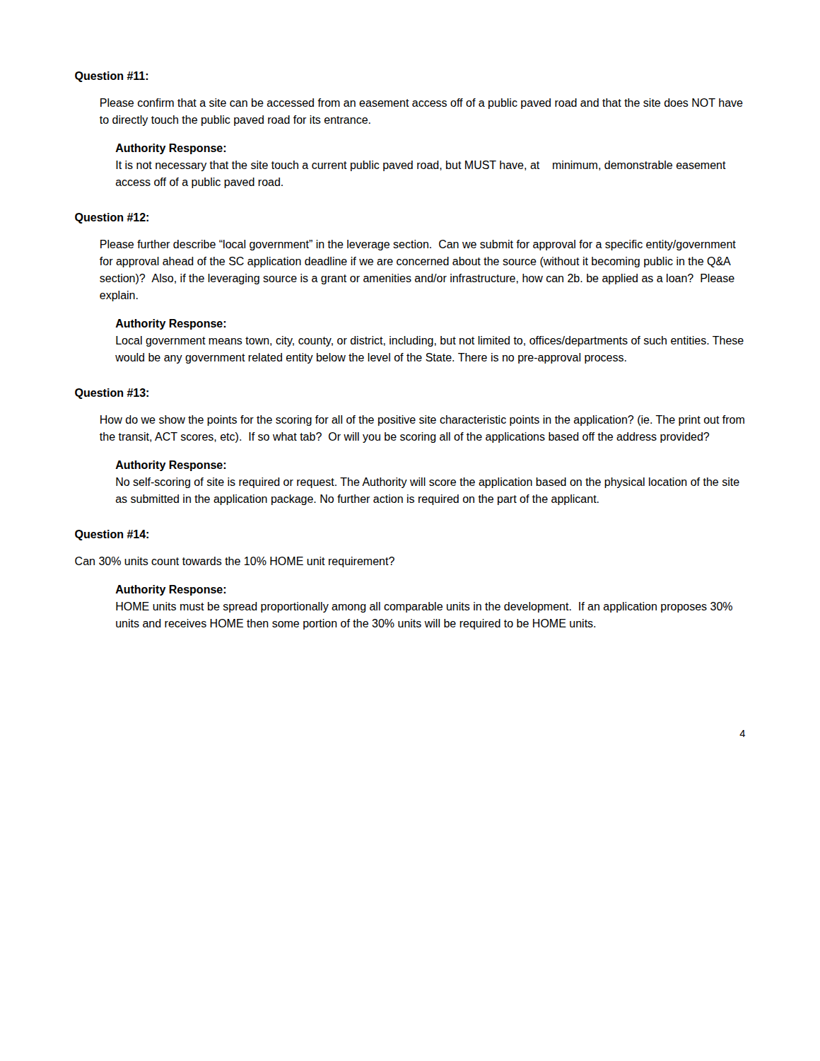Question #11:
Please confirm that a site can be accessed from an easement access off of a public paved road and that the site does NOT have to directly touch the public paved road for its entrance.
Authority Response:
It is not necessary that the site touch a current public paved road, but MUST have, at minimum, demonstrable easement access off of a public paved road.
Question #12:
Please further describe “local government” in the leverage section. Can we submit for approval for a specific entity/government for approval ahead of the SC application deadline if we are concerned about the source (without it becoming public in the Q&A section)? Also, if the leveraging source is a grant or amenities and/or infrastructure, how can 2b. be applied as a loan? Please explain.
Authority Response:
Local government means town, city, county, or district, including, but not limited to, offices/departments of such entities. These would be any government related entity below the level of the State. There is no pre-approval process.
Question #13:
How do we show the points for the scoring for all of the positive site characteristic points in the application? (ie. The print out from the transit, ACT scores, etc). If so what tab? Or will you be scoring all of the applications based off the address provided?
Authority Response:
No self-scoring of site is required or request. The Authority will score the application based on the physical location of the site as submitted in the application package. No further action is required on the part of the applicant.
Question #14:
Can 30% units count towards the 10% HOME unit requirement?
Authority Response:
HOME units must be spread proportionally among all comparable units in the development. If an application proposes 30% units and receives HOME then some portion of the 30% units will be required to be HOME units.
4